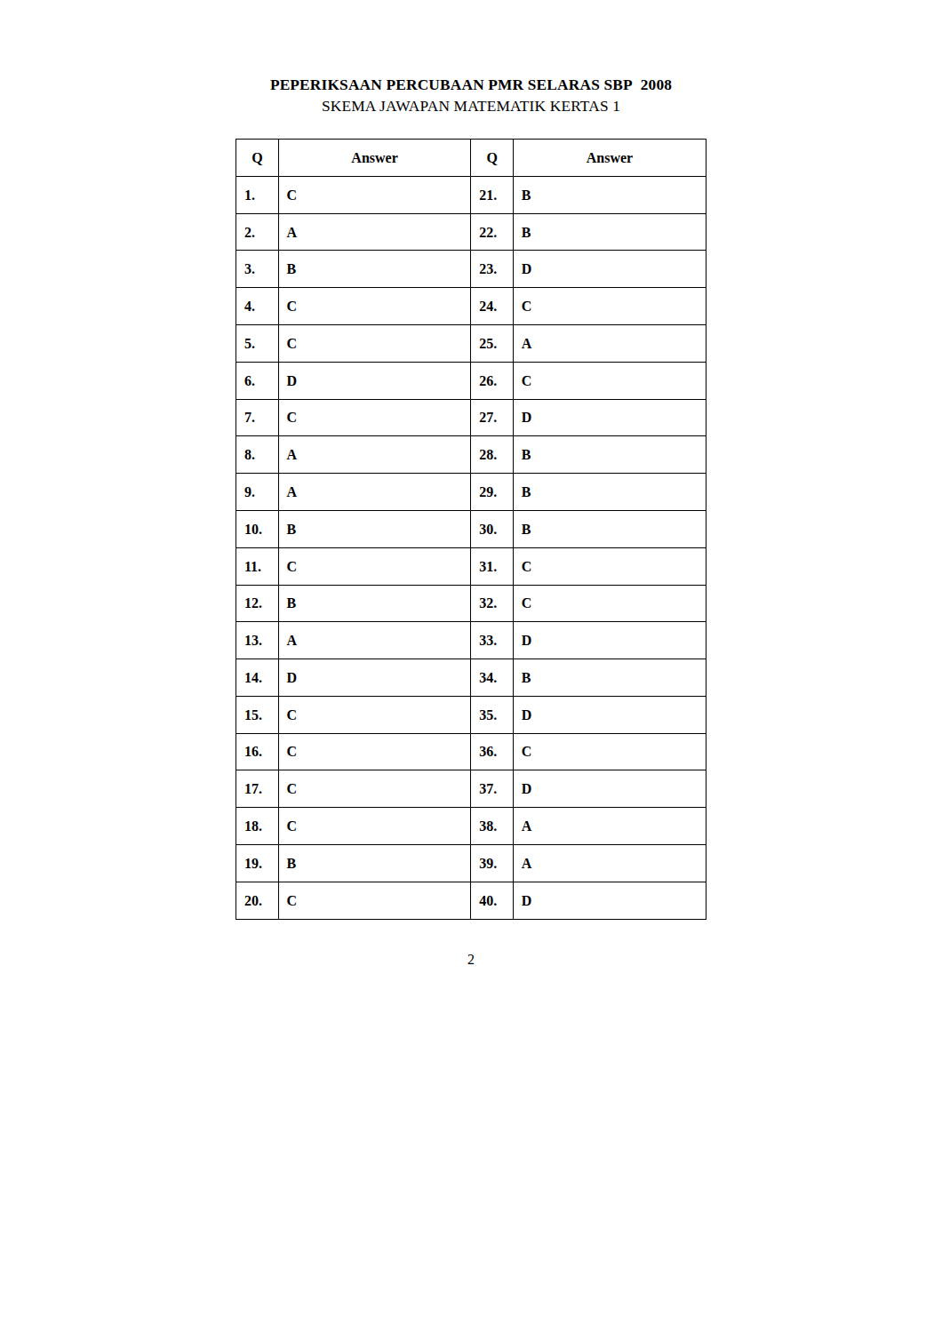PEPERIKSAAN PERCUBAAN PMR SELARAS SBP 2008
SKEMA JAWAPAN MATEMATIK KERTAS 1
| Q | Answer | Q | Answer |
| --- | --- | --- | --- |
| 1. | C | 21. | B |
| 2. | A | 22. | B |
| 3. | B | 23. | D |
| 4. | C | 24. | C |
| 5. | C | 25. | A |
| 6. | D | 26. | C |
| 7. | C | 27. | D |
| 8. | A | 28. | B |
| 9. | A | 29. | B |
| 10. | B | 30. | B |
| 11. | C | 31. | C |
| 12. | B | 32. | C |
| 13. | A | 33. | D |
| 14. | D | 34. | B |
| 15. | C | 35. | D |
| 16. | C | 36. | C |
| 17. | C | 37. | D |
| 18. | C | 38. | A |
| 19. | B | 39. | A |
| 20. | C | 40. | D |
2